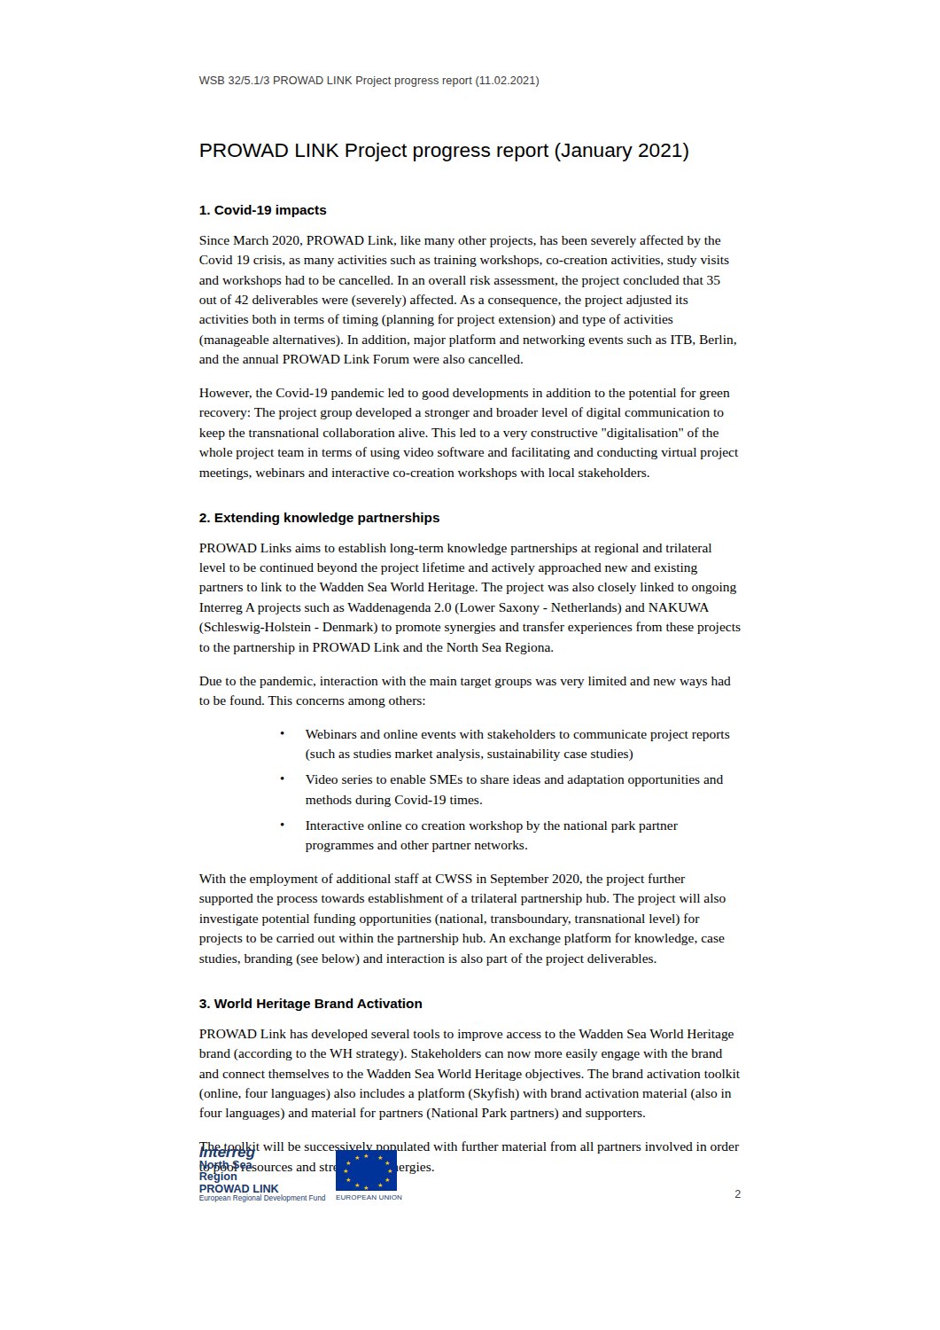WSB 32/5.1/3 PROWAD LINK Project progress report (11.02.2021)
PROWAD LINK Project progress report (January 2021)
1. Covid-19 impacts
Since March 2020, PROWAD Link, like many other projects, has been severely affected by the Covid 19 crisis, as many activities such as training workshops, co-creation activities, study visits and workshops had to be cancelled. In an overall risk assessment, the project concluded that 35 out of 42 deliverables were (severely) affected. As a consequence, the project adjusted its activities both in terms of timing (planning for project extension) and type of activities (manageable alternatives). In addition, major platform and networking events such as ITB, Berlin, and the annual PROWAD Link Forum were also cancelled.
However, the Covid-19 pandemic led to good developments in addition to the potential for green recovery: The project group developed a stronger and broader level of digital communication to keep the transnational collaboration alive. This led to a very constructive "digitalisation" of the whole project team in terms of using video software and facilitating and conducting virtual project meetings, webinars and interactive co-creation workshops with local stakeholders.
2. Extending knowledge partnerships
PROWAD Links aims to establish long-term knowledge partnerships at regional and trilateral level to be continued beyond the project lifetime and actively approached new and existing partners to link to the Wadden Sea World Heritage. The project was also closely linked to ongoing Interreg A projects such as Waddenagenda 2.0 (Lower Saxony - Netherlands) and NAKUWA (Schleswig-Holstein - Denmark) to promote synergies and transfer experiences from these projects to the partnership in PROWAD Link and the North Sea Regiona.
Due to the pandemic, interaction with the main target groups was very limited and new ways had to be found. This concerns among others:
Webinars and online events with stakeholders to communicate project reports (such as studies market analysis, sustainability case studies)
Video series to enable SMEs to share ideas and adaptation opportunities and methods during Covid-19 times.
Interactive online co creation workshop by the national park partner programmes and other partner networks.
With the employment of additional staff at CWSS in September 2020, the project further supported the process towards establishment of a trilateral partnership hub. The project will also investigate potential funding opportunities (national, transboundary, transnational level) for projects to be carried out within the partnership hub. An exchange platform for knowledge, case studies, branding (see below) and interaction is also part of the project deliverables.
3. World Heritage Brand Activation
PROWAD Link has developed several tools to improve access to the Wadden Sea World Heritage brand (according to the WH strategy). Stakeholders can now more easily engage with the brand and connect themselves to the Wadden Sea World Heritage objectives. The brand activation toolkit (online, four languages) also includes a platform (Skyfish) with brand activation material (also in four languages) and material for partners (National Park partners) and supporters.
The toolkit will be successively populated with further material from all partners involved in order to pool resources and strengthen synergies.
Interreg
North Sea
Region
PROWAD LINK
European Regional Development Fund
★ ★ ★ ★ ★ ★ ★ ★ ★ ★ ★ ★
EUROPEAN UNION
2